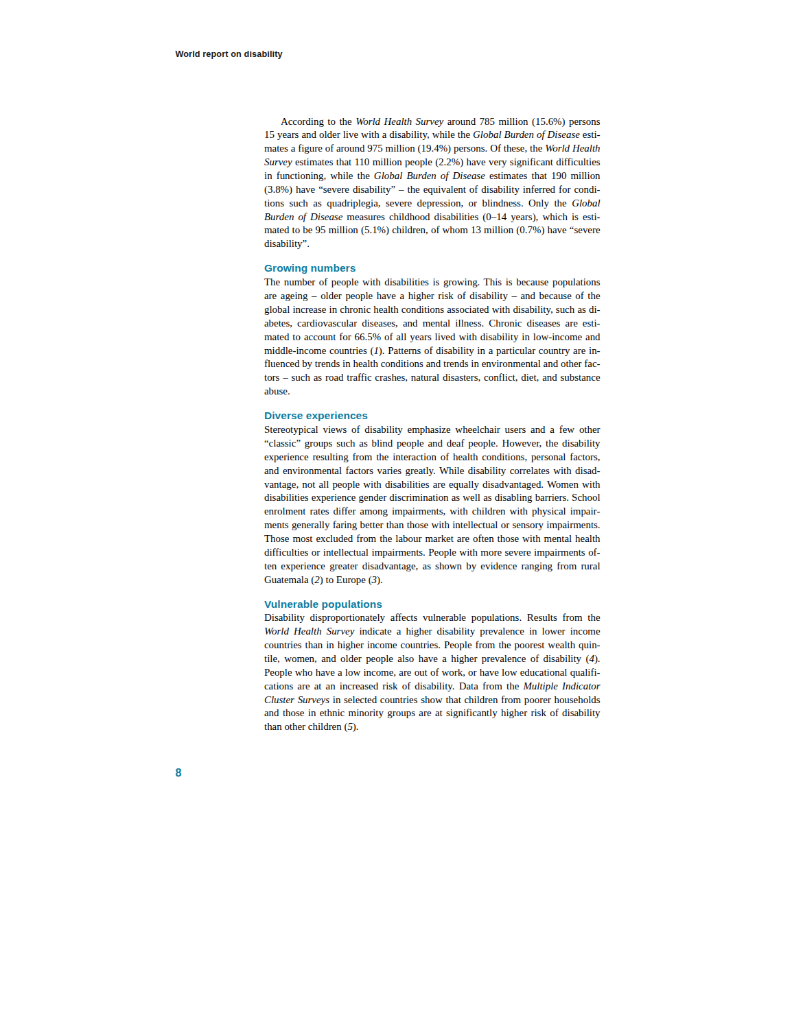World report on disability
According to the World Health Survey around 785 million (15.6%) persons 15 years and older live with a disability, while the Global Burden of Disease estimates a figure of around 975 million (19.4%) persons. Of these, the World Health Survey estimates that 110 million people (2.2%) have very significant difficulties in functioning, while the Global Burden of Disease estimates that 190 million (3.8%) have “severe disability” – the equivalent of disability inferred for conditions such as quadriplegia, severe depression, or blindness. Only the Global Burden of Disease measures childhood disabilities (0–14 years), which is estimated to be 95 million (5.1%) children, of whom 13 million (0.7%) have “severe disability”.
Growing numbers
The number of people with disabilities is growing. This is because populations are ageing – older people have a higher risk of disability – and because of the global increase in chronic health conditions associated with disability, such as diabetes, cardiovascular diseases, and mental illness. Chronic diseases are estimated to account for 66.5% of all years lived with disability in low-income and middle-income countries (1). Patterns of disability in a particular country are influenced by trends in health conditions and trends in environmental and other factors – such as road traffic crashes, natural disasters, conflict, diet, and substance abuse.
Diverse experiences
Stereotypical views of disability emphasize wheelchair users and a few other “classic” groups such as blind people and deaf people. However, the disability experience resulting from the interaction of health conditions, personal factors, and environmental factors varies greatly. While disability correlates with disadvantage, not all people with disabilities are equally disadvantaged. Women with disabilities experience gender discrimination as well as disabling barriers. School enrolment rates differ among impairments, with children with physical impairments generally faring better than those with intellectual or sensory impairments. Those most excluded from the labour market are often those with mental health difficulties or intellectual impairments. People with more severe impairments often experience greater disadvantage, as shown by evidence ranging from rural Guatemala (2) to Europe (3).
Vulnerable populations
Disability disproportionately affects vulnerable populations. Results from the World Health Survey indicate a higher disability prevalence in lower income countries than in higher income countries. People from the poorest wealth quintile, women, and older people also have a higher prevalence of disability (4). People who have a low income, are out of work, or have low educational qualifications are at an increased risk of disability. Data from the Multiple Indicator Cluster Surveys in selected countries show that children from poorer households and those in ethnic minority groups are at significantly higher risk of disability than other children (5).
8